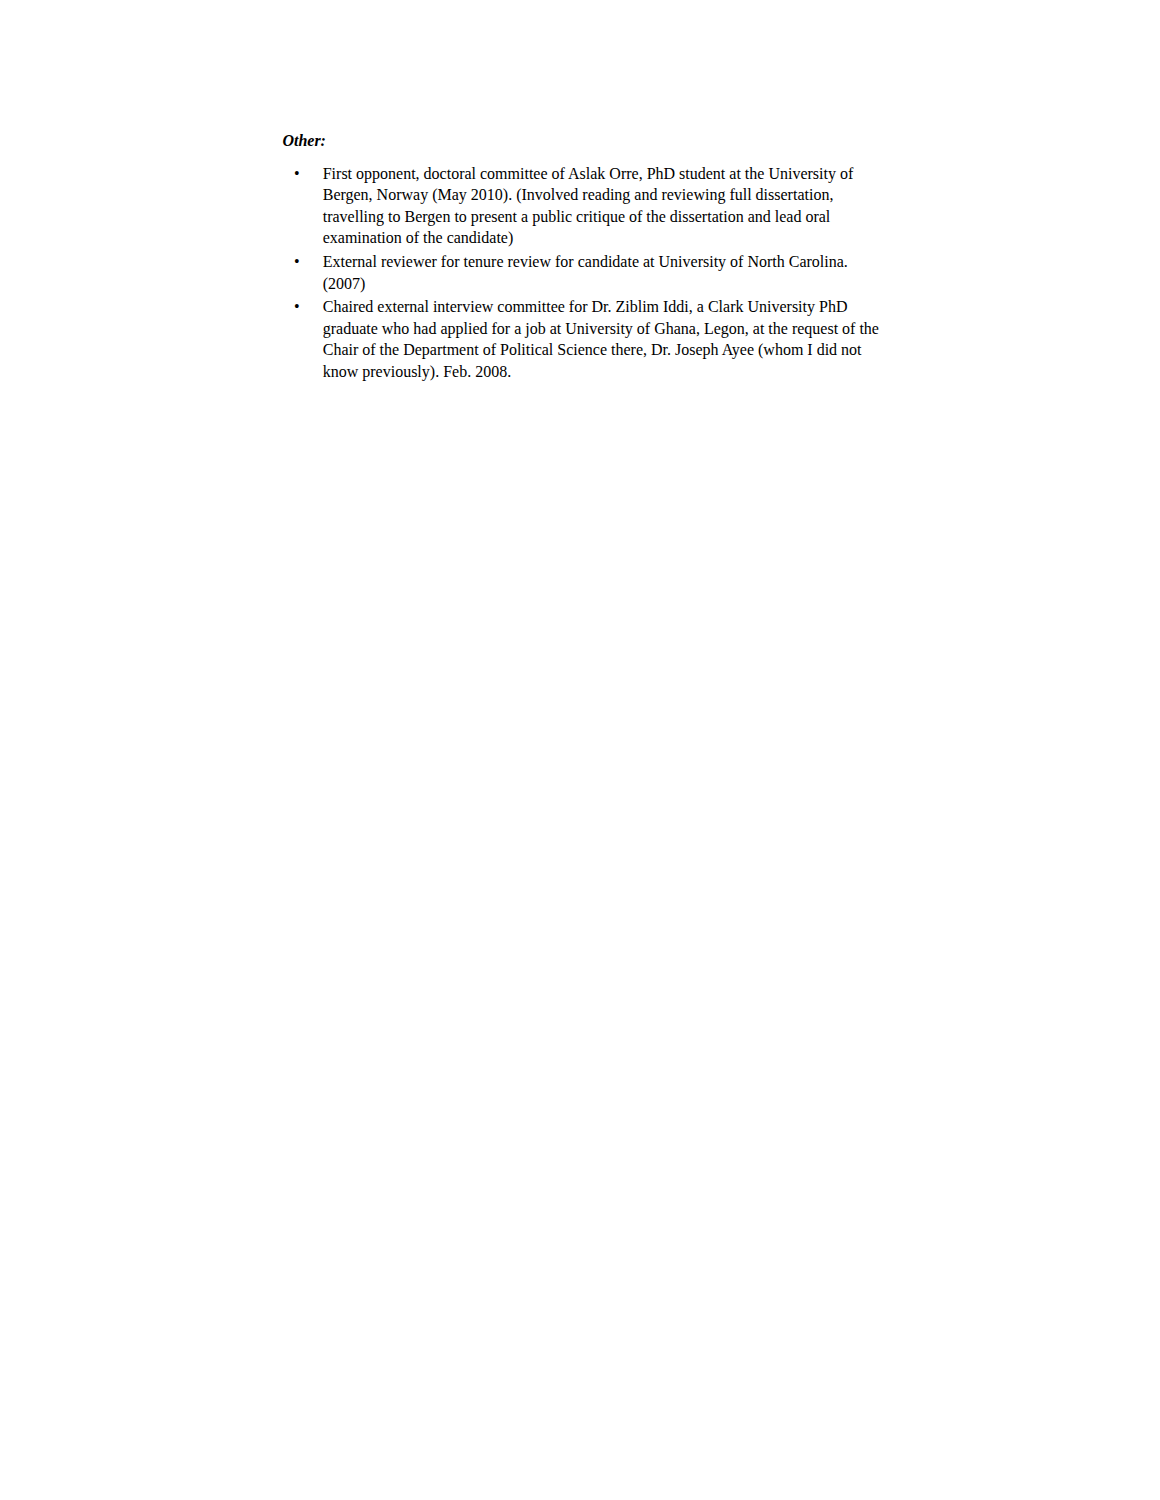Other:
First opponent, doctoral committee of Aslak Orre, PhD student at the University of Bergen, Norway (May 2010). (Involved reading and reviewing full dissertation, travelling to Bergen to present a public critique of the dissertation and lead oral examination of the candidate)
External reviewer for tenure review for candidate at University of North Carolina. (2007)
Chaired external interview committee for Dr. Ziblim Iddi, a Clark University PhD graduate who had applied for a job at University of Ghana, Legon, at the request of the Chair of the Department of Political Science there, Dr. Joseph Ayee (whom I did not know previously). Feb. 2008.